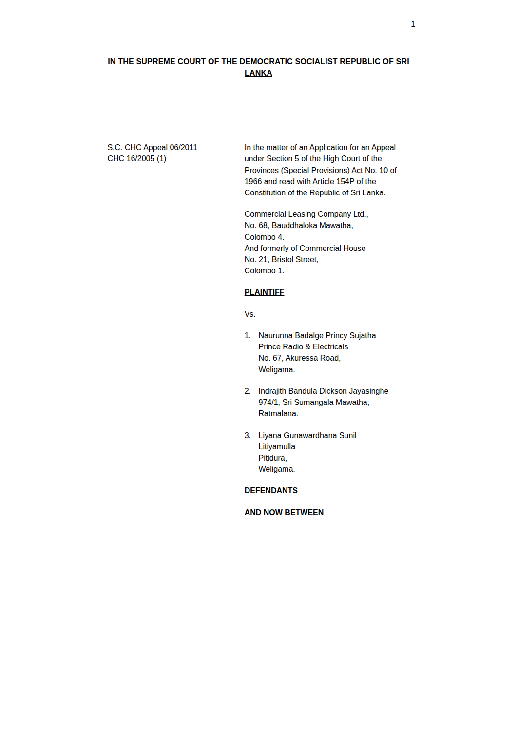1
IN THE SUPREME COURT OF THE DEMOCRATIC SOCIALIST REPUBLIC OF SRI LANKA
S.C. CHC Appeal 06/2011
CHC 16/2005 (1)
In the matter of an Application for an Appeal under Section 5 of the High Court of the Provinces (Special Provisions) Act No. 10 of 1966 and read with Article 154P of the Constitution of the Republic of Sri Lanka.
Commercial Leasing Company Ltd.,
No. 68, Bauddhaloka Mawatha,
Colombo 4.
And formerly of Commercial House
No. 21, Bristol Street,
Colombo 1.
PLAINTIFF
Vs.
Naurunna Badalge Princy Sujatha
Prince Radio & Electricals
No. 67, Akuressa Road,
Weligama.
Indrajith Bandula Dickson Jayasinghe
974/1, Sri Sumangala Mawatha,
Ratmalana.
Liyana Gunawardhana Sunil
Litiyamulla
Pitidura,
Weligama.
DEFENDANTS
AND NOW BETWEEN